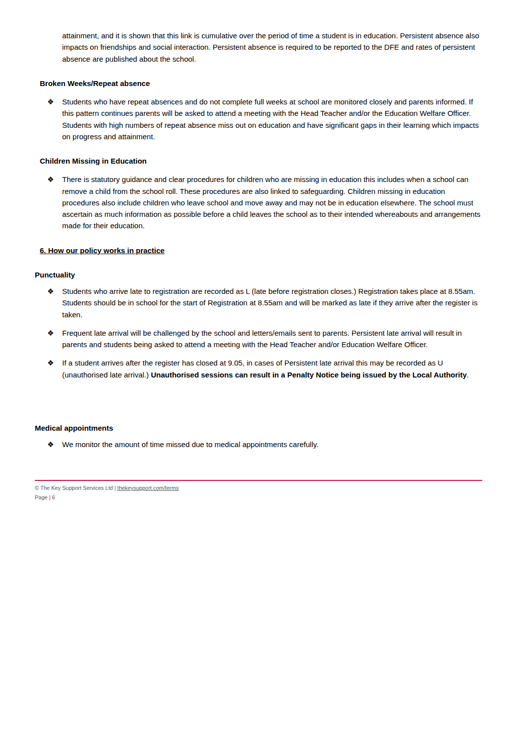attainment, and it is shown that this link is cumulative over the period of time a student is in education. Persistent absence also impacts on friendships and social interaction. Persistent absence is required to be reported to the DFE and rates of persistent absence are published about the school.
Broken Weeks/Repeat absence
Students who have repeat absences and do not complete full weeks at school are monitored closely and parents informed. If this pattern continues parents will be asked to attend a meeting with the Head Teacher and/or the Education Welfare Officer. Students with high numbers of repeat absence miss out on education and have significant gaps in their learning which impacts on progress and attainment.
Children Missing in Education
There is statutory guidance and clear procedures for children who are missing in education this includes when a school can remove a child from the school roll. These procedures are also linked to safeguarding. Children missing in education procedures also include children who leave school and move away and may not be in education elsewhere. The school must ascertain as much information as possible before a child leaves the school as to their intended whereabouts and arrangements made for their education.
6. How our policy works in practice
Punctuality
Students who arrive late to registration are recorded as L (late before registration closes.) Registration takes place at 8.55am. Students should be in school for the start of Registration at 8.55am and will be marked as late if they arrive after the register is taken.
Frequent late arrival will be challenged by the school and letters/emails sent to parents. Persistent late arrival will result in parents and students being asked to attend a meeting with the Head Teacher and/or Education Welfare Officer.
If a student arrives after the register has closed at 9.05, in cases of Persistent late arrival this may be recorded as U (unauthorised late arrival.) Unauthorised sessions can result in a Penalty Notice being issued by the Local Authority.
Medical appointments
We monitor the amount of time missed due to medical appointments carefully.
© The Key Support Services Ltd | thekeysupport.com/terms
Page | 6